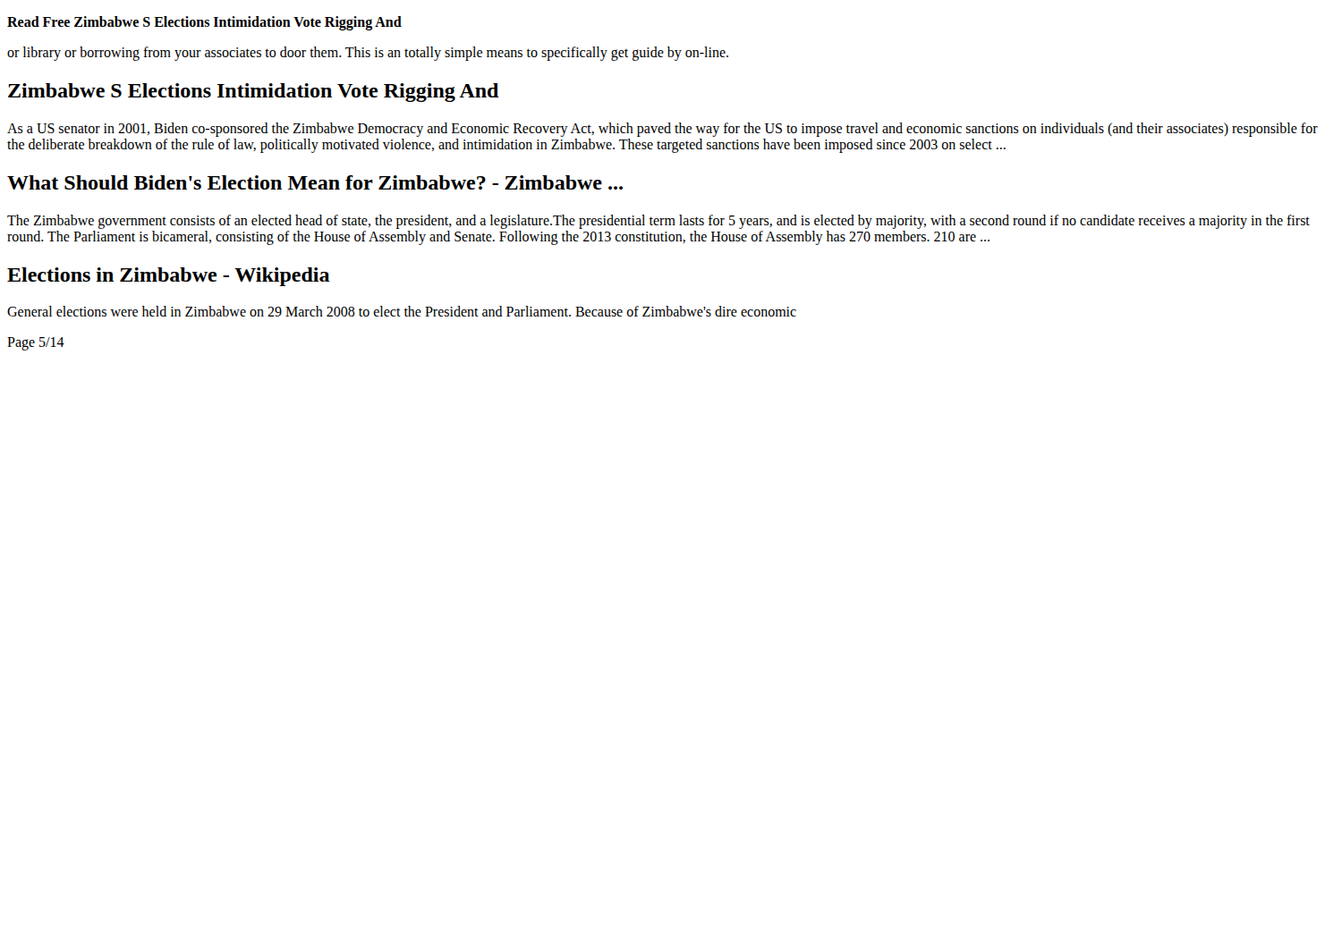Read Free Zimbabwe S Elections Intimidation Vote Rigging And
or library or borrowing from your associates to door them. This is an totally simple means to specifically get guide by on-line.
Zimbabwe S Elections Intimidation Vote Rigging And
As a US senator in 2001, Biden co-sponsored the Zimbabwe Democracy and Economic Recovery Act, which paved the way for the US to impose travel and economic sanctions on individuals (and their associates) responsible for the deliberate breakdown of the rule of law, politically motivated violence, and intimidation in Zimbabwe. These targeted sanctions have been imposed since 2003 on select ...
What Should Biden's Election Mean for Zimbabwe? - Zimbabwe ...
The Zimbabwe government consists of an elected head of state, the president, and a legislature.The presidential term lasts for 5 years, and is elected by majority, with a second round if no candidate receives a majority in the first round. The Parliament is bicameral, consisting of the House of Assembly and Senate. Following the 2013 constitution, the House of Assembly has 270 members. 210 are ...
Elections in Zimbabwe - Wikipedia
General elections were held in Zimbabwe on 29 March 2008 to elect the President and Parliament. Because of Zimbabwe's dire economic
Page 5/14